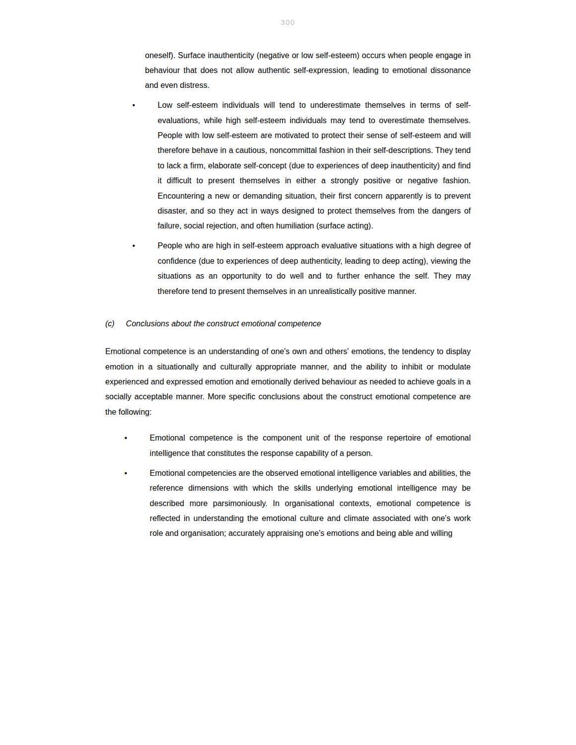300
oneself). Surface inauthenticity (negative or low self-esteem) occurs when people engage in behaviour that does not allow authentic self-expression, leading to emotional dissonance and even distress.
Low self-esteem individuals will tend to underestimate themselves in terms of self-evaluations, while high self-esteem individuals may tend to overestimate themselves. People with low self-esteem are motivated to protect their sense of self-esteem and will therefore behave in a cautious, noncommittal fashion in their self-descriptions. They tend to lack a firm, elaborate self-concept (due to experiences of deep inauthenticity) and find it difficult to present themselves in either a strongly positive or negative fashion. Encountering a new or demanding situation, their first concern apparently is to prevent disaster, and so they act in ways designed to protect themselves from the dangers of failure, social rejection, and often humiliation (surface acting).
People who are high in self-esteem approach evaluative situations with a high degree of confidence (due to experiences of deep authenticity, leading to deep acting), viewing the situations as an opportunity to do well and to further enhance the self. They may therefore tend to present themselves in an unrealistically positive manner.
(c) Conclusions about the construct emotional competence
Emotional competence is an understanding of one's own and others' emotions, the tendency to display emotion in a situationally and culturally appropriate manner, and the ability to inhibit or modulate experienced and expressed emotion and emotionally derived behaviour as needed to achieve goals in a socially acceptable manner. More specific conclusions about the construct emotional competence are the following:
Emotional competence is the component unit of the response repertoire of emotional intelligence that constitutes the response capability of a person.
Emotional competencies are the observed emotional intelligence variables and abilities, the reference dimensions with which the skills underlying emotional intelligence may be described more parsimoniously. In organisational contexts, emotional competence is reflected in understanding the emotional culture and climate associated with one's work role and organisation; accurately appraising one's emotions and being able and willing